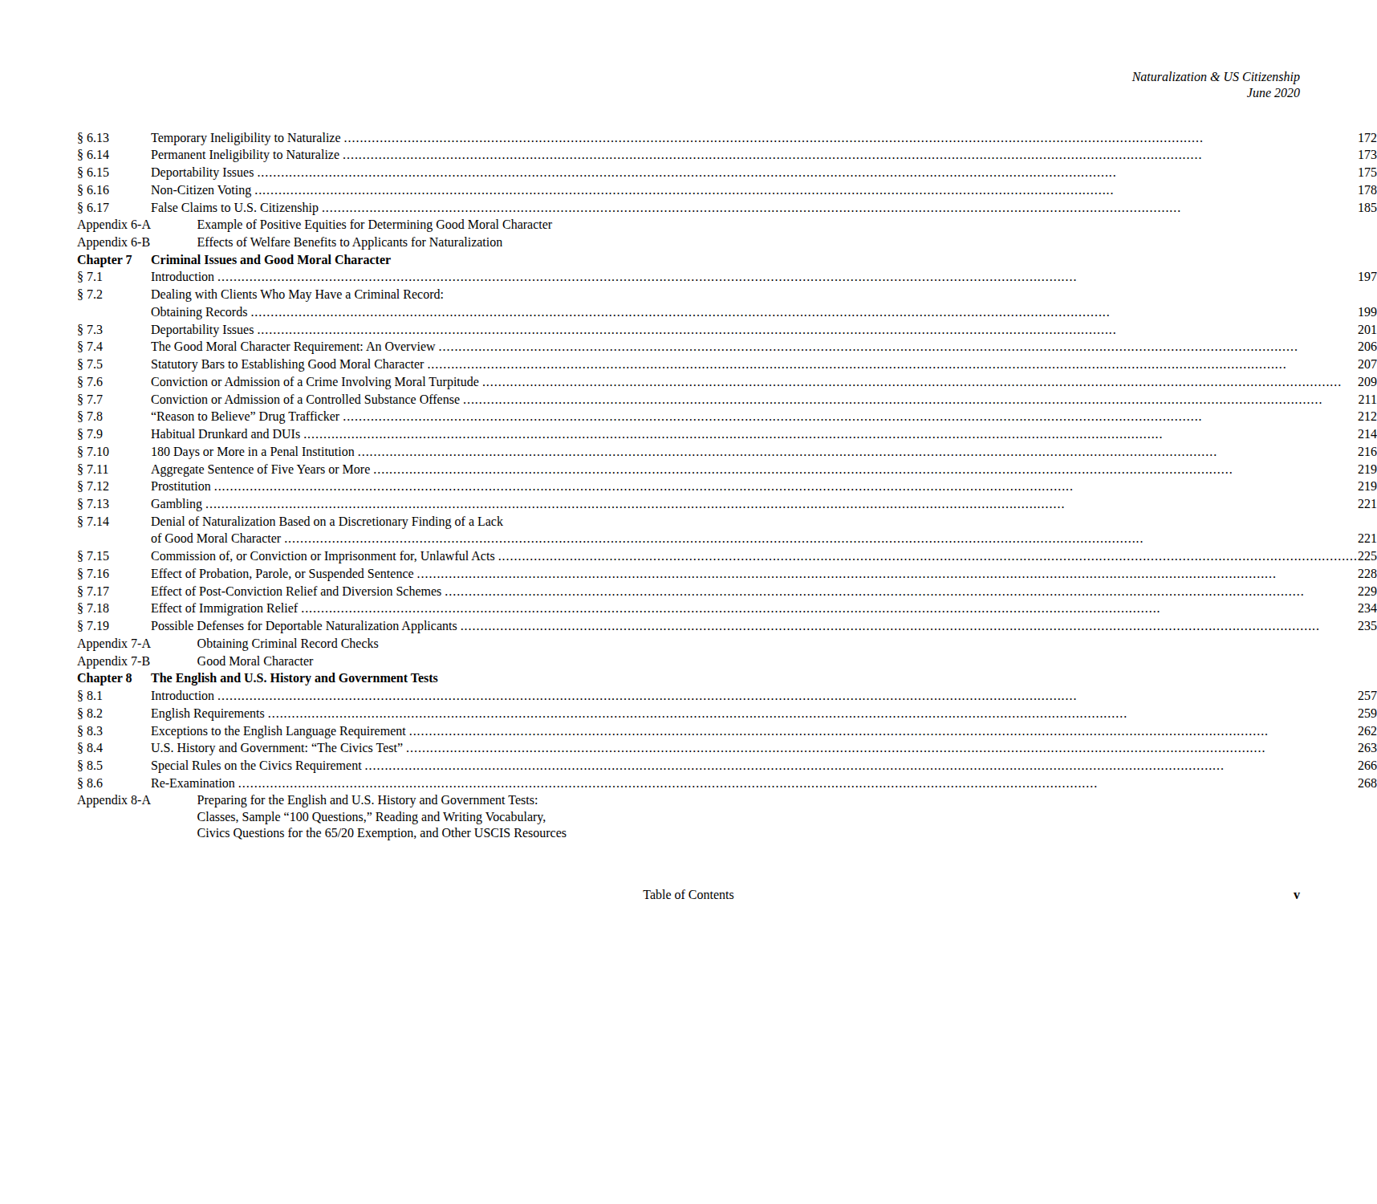Naturalization & US Citizenship June 2020
| § 6.13 | Temporary Ineligibility to Naturalize | 172 |
| § 6.14 | Permanent Ineligibility to Naturalize | 173 |
| § 6.15 | Deportability Issues | 175 |
| § 6.16 | Non-Citizen Voting | 178 |
| § 6.17 | False Claims to U.S. Citizenship | 185 |
| Appendix 6-A | Example of Positive Equities for Determining Good Moral Character | |
| Appendix 6-B | Effects of Welfare Benefits to Applicants for Naturalization | |
| Chapter 7 | Criminal Issues and Good Moral Character | |
| § 7.1 | Introduction | 197 |
| § 7.2 | Dealing with Clients Who May Have a Criminal Record: | |
| | Obtaining Records | 199 |
| § 7.3 | Deportability Issues | 201 |
| § 7.4 | The Good Moral Character Requirement: An Overview | 206 |
| § 7.5 | Statutory Bars to Establishing Good Moral Character | 207 |
| § 7.6 | Conviction or Admission of a Crime Involving Moral Turpitude | 209 |
| § 7.7 | Conviction or Admission of a Controlled Substance Offense | 211 |
| § 7.8 | “Reason to Believe” Drug Trafficker | 212 |
| § 7.9 | Habitual Drunkard and DUIs | 214 |
| § 7.10 | 180 Days or More in a Penal Institution | 216 |
| § 7.11 | Aggregate Sentence of Five Years or More | 219 |
| § 7.12 | Prostitution | 219 |
| § 7.13 | Gambling | 221 |
| § 7.14 | Denial of Naturalization Based on a Discretionary Finding of a Lack | |
| | of Good Moral Character | 221 |
| § 7.15 | Commission of, or Conviction or Imprisonment for, Unlawful Acts | 225 |
| § 7.16 | Effect of Probation, Parole, or Suspended Sentence | 228 |
| § 7.17 | Effect of Post-Conviction Relief and Diversion Schemes | 229 |
| § 7.18 | Effect of Immigration Relief | 234 |
| § 7.19 | Possible Defenses for Deportable Naturalization Applicants | 235 |
| Appendix 7-A | Obtaining Criminal Record Checks | |
| Appendix 7-B | Good Moral Character | |
| Chapter 8 | The English and U.S. History and Government Tests | |
| § 8.1 | Introduction | 257 |
| § 8.2 | English Requirements | 259 |
| § 8.3 | Exceptions to the English Language Requirement | 262 |
| § 8.4 | U.S. History and Government: “The Civics Test” | 263 |
| § 8.5 | Special Rules on the Civics Requirement | 266 |
| § 8.6 | Re-Examination | 268 |
| Appendix 8-A | Preparing for the English and U.S. History and Government Tests: Classes, Sample “100 Questions,” Reading and Writing Vocabulary, Civics Questions for the 65/20 Exemption, and Other USCIS Resources | |
Table of Contents
v